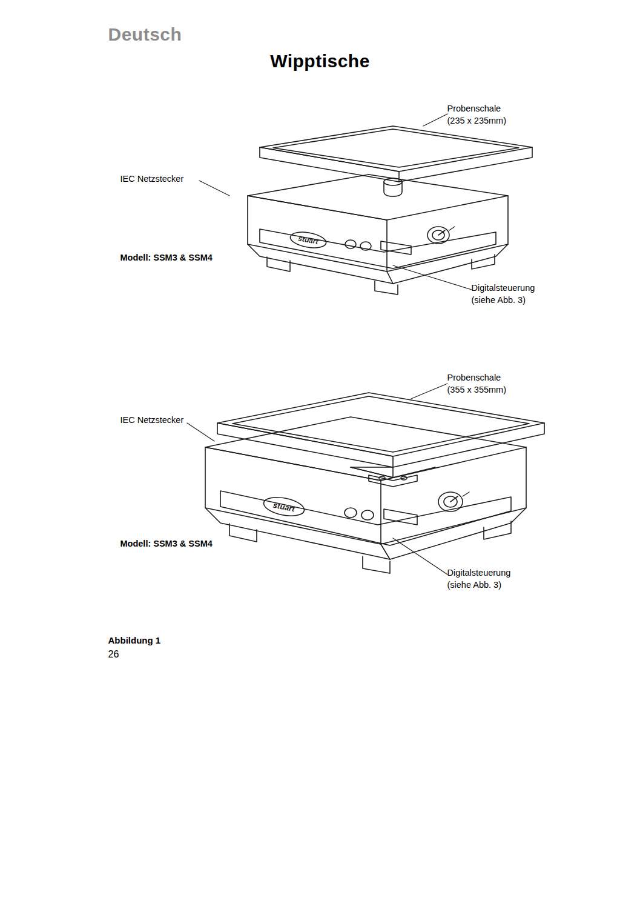Deutsch
Wipptische
stuart
Probenschale
(235 x 235mm)
IEC Netzstecker
Digitalsteuerung
(siehe Abb. 3)
Modell: SSM3 & SSM4
stuart
Probenschale
(355 x 355mm)
IEC Netzstecker
Digitalsteuerung
(siehe Abb. 3)
Modell: SSM3 & SSM4
Abbildung 1
26